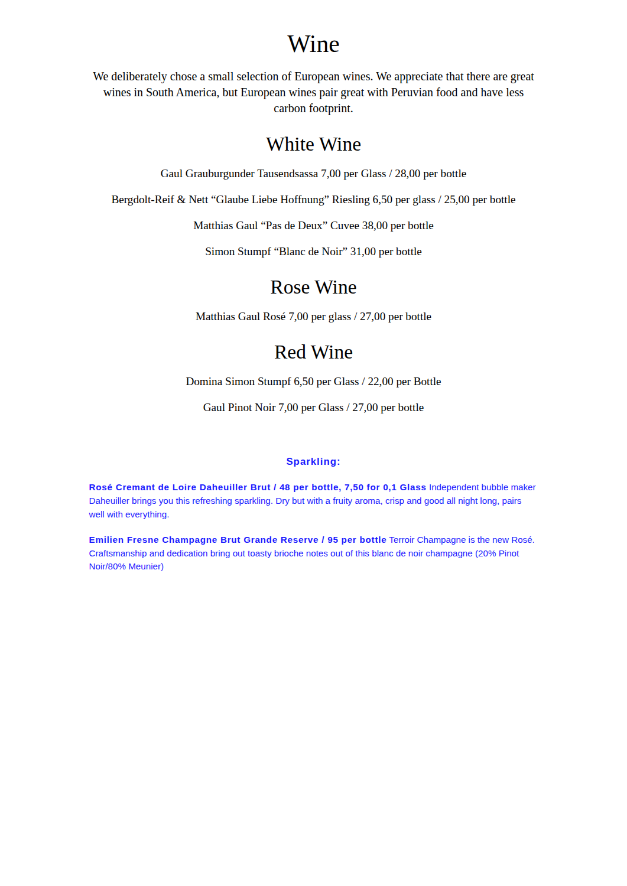Wine
We deliberately chose a small selection of European wines. We appreciate that there are great wines in South America, but European wines pair great with Peruvian food and have less carbon footprint.
White Wine
Gaul Grauburgunder Tausendsassa 7,00 per Glass / 28,00 per bottle
Bergdolt-Reif & Nett “Glaube Liebe Hoffnung” Riesling 6,50 per glass / 25,00 per bottle
Matthias Gaul “Pas de Deux” Cuvee 38,00 per bottle
Simon Stumpf “Blanc de Noir” 31,00 per bottle
Rose Wine
Matthias Gaul Rosé 7,00 per glass / 27,00 per bottle
Red Wine
Domina Simon Stumpf 6,50 per Glass / 22,00 per Bottle
Gaul Pinot Noir 7,00 per Glass / 27,00 per bottle
Sparkling:
Rosé Cremant de Loire Daheuiller Brut / 48 per bottle, 7,50 for 0,1 Glass Independent bubble maker Daheuiller brings you this refreshing sparkling. Dry but with a fruity aroma, crisp and good all night long, pairs well with everything.
Emilien Fresne Champagne Brut Grande Reserve / 95 per bottle Terroir Champagne is the new Rosé. Craftsmanship and dedication bring out toasty brioche notes out of this blanc de noir champagne (20% Pinot Noir/80% Meunier)